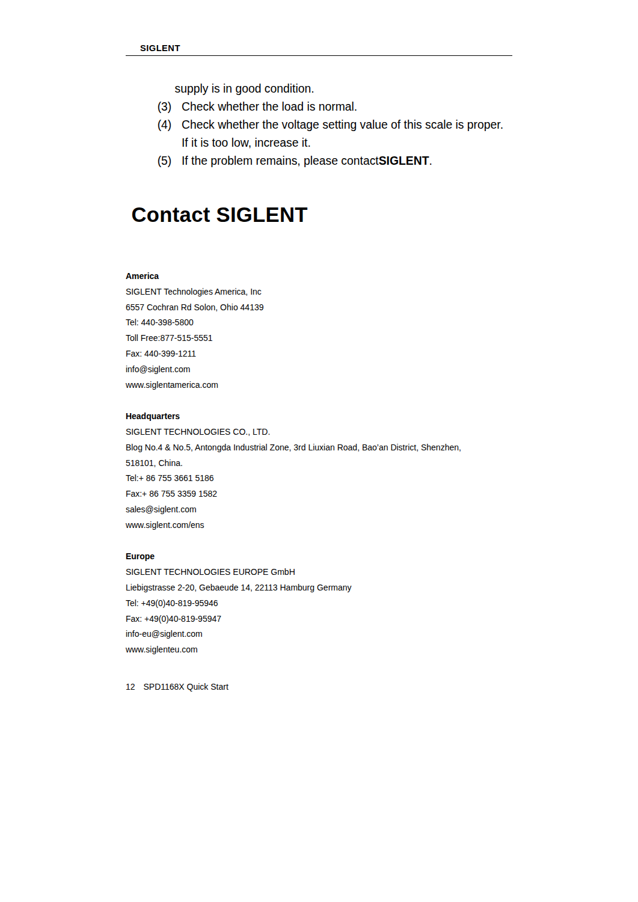SIGLENT
supply is in good condition.
(3) Check whether the load is normal.
(4) Check whether the voltage setting value of this scale is proper. If it is too low, increase it.
(5) If the problem remains, please contactSIGLENT.
Contact SIGLENT
America
SIGLENT Technologies America, Inc
6557 Cochran Rd Solon, Ohio 44139
Tel: 440-398-5800
Toll Free:877-515-5551
Fax: 440-399-1211
info@siglent.com
www.siglentamerica.com
Headquarters
SIGLENT TECHNOLOGIES CO., LTD.
Blog No.4 & No.5, Antongda Industrial Zone, 3rd Liuxian Road, Bao’an District, Shenzhen,
518101, China.
Tel:+ 86 755 3661 5186
Fax:+ 86 755 3359 1582
sales@siglent.com
www.siglent.com/ens
Europe
SIGLENT TECHNOLOGIES EUROPE GmbH
Liebigstrasse 2-20, Gebaeude 14, 22113 Hamburg Germany
Tel: +49(0)40-819-95946
Fax: +49(0)40-819-95947
info-eu@siglent.com
www.siglenteu.com
12 SPD1168X Quick Start